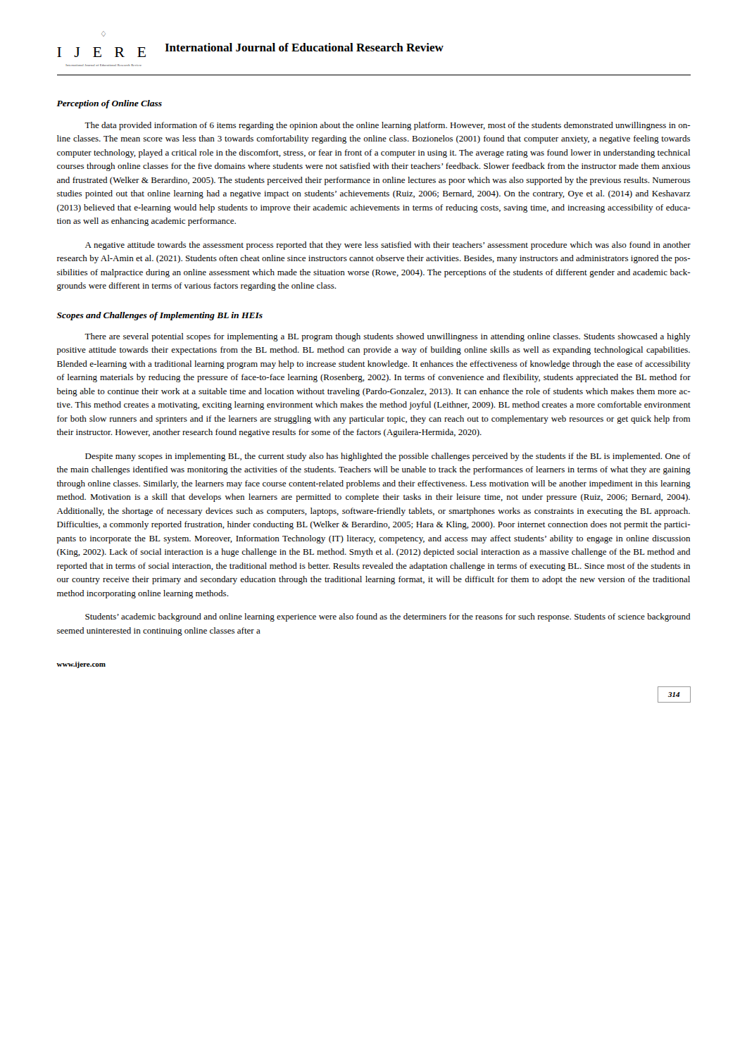♢
I J E R E
International Journal of Educational Research Review
International Journal of Educational Research Review
Perception of Online Class
The data provided information of 6 items regarding the opinion about the online learning platform. However, most of the students demonstrated unwillingness in online classes. The mean score was less than 3 towards comfortability regarding the online class. Bozionelos (2001) found that computer anxiety, a negative feeling towards computer technology, played a critical role in the discomfort, stress, or fear in front of a computer in using it. The average rating was found lower in understanding technical courses through online classes for the five domains where students were not satisfied with their teachers’ feedback. Slower feedback from the instructor made them anxious and frustrated (Welker & Berardino, 2005). The students perceived their performance in online lectures as poor which was also supported by the previous results. Numerous studies pointed out that online learning had a negative impact on students’ achievements (Ruiz, 2006; Bernard, 2004). On the contrary, Oye et al. (2014) and Keshavarz (2013) believed that e-learning would help students to improve their academic achievements in terms of reducing costs, saving time, and increasing accessibility of education as well as enhancing academic performance.
A negative attitude towards the assessment process reported that they were less satisfied with their teachers’ assessment procedure which was also found in another research by Al-Amin et al. (2021). Students often cheat online since instructors cannot observe their activities. Besides, many instructors and administrators ignored the possibilities of malpractice during an online assessment which made the situation worse (Rowe, 2004). The perceptions of the students of different gender and academic backgrounds were different in terms of various factors regarding the online class.
Scopes and Challenges of Implementing BL in HEIs
There are several potential scopes for implementing a BL program though students showed unwillingness in attending online classes. Students showcased a highly positive attitude towards their expectations from the BL method. BL method can provide a way of building online skills as well as expanding technological capabilities. Blended e-learning with a traditional learning program may help to increase student knowledge. It enhances the effectiveness of knowledge through the ease of accessibility of learning materials by reducing the pressure of face-to-face learning (Rosenberg, 2002). In terms of convenience and flexibility, students appreciated the BL method for being able to continue their work at a suitable time and location without traveling (Pardo-Gonzalez, 2013). It can enhance the role of students which makes them more active. This method creates a motivating, exciting learning environment which makes the method joyful (Leithner, 2009). BL method creates a more comfortable environment for both slow runners and sprinters and if the learners are struggling with any particular topic, they can reach out to complementary web resources or get quick help from their instructor. However, another research found negative results for some of the factors (Aguilera-Hermida, 2020).
Despite many scopes in implementing BL, the current study also has highlighted the possible challenges perceived by the students if the BL is implemented. One of the main challenges identified was monitoring the activities of the students. Teachers will be unable to track the performances of learners in terms of what they are gaining through online classes. Similarly, the learners may face course content-related problems and their effectiveness. Less motivation will be another impediment in this learning method. Motivation is a skill that develops when learners are permitted to complete their tasks in their leisure time, not under pressure (Ruiz, 2006; Bernard, 2004). Additionally, the shortage of necessary devices such as computers, laptops, software-friendly tablets, or smartphones works as constraints in executing the BL approach. Difficulties, a commonly reported frustration, hinder conducting BL (Welker & Berardino, 2005; Hara & Kling, 2000). Poor internet connection does not permit the participants to incorporate the BL system. Moreover, Information Technology (IT) literacy, competency, and access may affect students’ ability to engage in online discussion (King, 2002). Lack of social interaction is a huge challenge in the BL method. Smyth et al. (2012) depicted social interaction as a massive challenge of the BL method and reported that in terms of social interaction, the traditional method is better. Results revealed the adaptation challenge in terms of executing BL. Since most of the students in our country receive their primary and secondary education through the traditional learning format, it will be difficult for them to adopt the new version of the traditional method incorporating online learning methods.
Students’ academic background and online learning experience were also found as the determiners for the reasons for such response. Students of science background seemed uninterested in continuing online classes after a
www.ijere.com
314